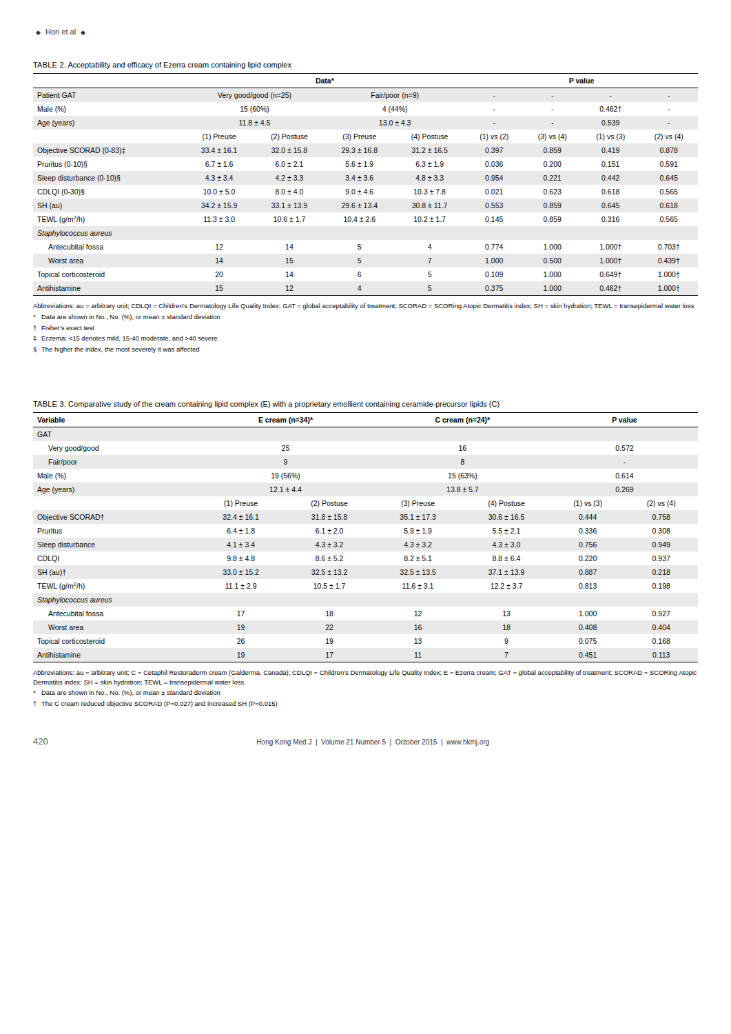◆ Hon et al ◆
TABLE 2. Acceptability and efficacy of Ezerra cream containing lipid complex
| | Data* | P value |
| --- | --- | --- |
| Patient GAT | Very good/good (n=25) | Fair/poor (n=9) | - | - | - | - |
| Male (%) | 15 (60%) | 4 (44%) | - | - | 0.462† | - |
| Age (years) | 11.8 ± 4.5 | 13.0 ± 4.3 | - | - | 0.539 | - |
| | (1) Preuse | (2) Postuse | (3) Preuse | (4) Postuse | (1) vs (2) | (3) vs (4) | (1) vs (3) | (2) vs (4) |
| Objective SCORAD (0-83)‡ | 33.4 ± 16.1 | 32.0 ± 15.8 | 29.3 ± 16.8 | 31.2 ± 16.5 | 0.397 | 0.859 | 0.419 | 0.878 |
| Pruritus (0-10)§ | 6.7 ± 1.6 | 6.0 ± 2.1 | 5.6 ± 1.9 | 6.3 ± 1.9 | 0.036 | 0.200 | 0.151 | 0.591 |
| Sleep disturbance (0-10)§ | 4.3 ± 3.4 | 4.2 ± 3.3 | 3.4 ± 3.6 | 4.8 ± 3.3 | 0.954 | 0.221 | 0.442 | 0.645 |
| CDLQI (0-30)§ | 10.0 ± 5.0 | 8.0 ± 4.0 | 9.0 ± 4.6 | 10.3 ± 7.8 | 0.021 | 0.623 | 0.618 | 0.565 |
| SH (au) | 34.2 ± 15.9 | 33.1 ± 13.9 | 29.6 ± 13.4 | 30.8 ± 11.7 | 0.553 | 0.859 | 0.645 | 0.618 |
| TEWL (g/m 2 /h) | 11.3 ± 3.0 | 10.6 ± 1.7 | 10.4 ± 2.6 | 10.2 ± 1.7 | 0.145 | 0.859 | 0.316 | 0.565 |
| Staphylococcus aureus | | | | | | | | |
| Antecubital fossa | 12 | 14 | 5 | 4 | 0.774 | 1.000 | 1.000† | 0.703† |
| Worst area | 14 | 15 | 5 | 7 | 1.000 | 0.500 | 1.000† | 0.439† |
| Topical corticosteroid | 20 | 14 | 6 | 5 | 0.109 | 1.000 | 0.649† | 1.000† |
| Antihistamine | 15 | 12 | 4 | 5 | 0.375 | 1.000 | 0.462† | 1.000† |
Abbreviations: au = arbitrary unit; CDLQI = Children’s Dermatology Life Quality Index; GAT = global acceptability of treatment; SCORAD = SCORing Atopic Dermatitis index; SH = skin hydration; TEWL = transepidermal water loss
*Data are shown in No., No. (%), or mean ± standard deviation
†Fisher’s exact test
‡Eczema: <15 denotes mild, 15-40 moderate, and >40 severe
§The higher the index, the most severely it was affected
TABLE 3. Comparative study of the cream containing lipid complex (E) with a proprietary emollient containing ceramide-precursor lipids (C)
| Variable | E cream (n=34)* | C cream (n=24)* | P value |
| --- | --- | --- | --- |
| GAT | | | |
| Very good/good | 25 | 16 | 0.572 |
| Fair/poor | 9 | 8 | - |
| Male (%) | 19 (56%) | 15 (63%) | 0.614 |
| Age (years) | 12.1 ± 4.4 | 13.8 ± 5.7 | 0.269 |
| | (1) Preuse | (2) Postuse | (3) Preuse | (4) Postuse | (1) vs (3) | (2) vs (4) |
| Objective SCORAD† | 32.4 ± 16.1 | 31.8 ± 15.8 | 35.1 ± 17.3 | 30.6 ± 16.5 | 0.444 | 0.758 |
| Pruritus | 6.4 ± 1.8 | 6.1 ± 2.0 | 5.9 ± 1.9 | 5.5 ± 2.1 | 0.336 | 0.308 |
| Sleep disturbance | 4.1 ± 3.4 | 4.3 ± 3.2 | 4.3 ± 3.2 | 4.3 ± 3.0 | 0.756 | 0.949 |
| CDLQI | 9.8 ± 4.8 | 8.6 ± 5.2 | 8.2 ± 5.1 | 8.8 ± 6.4 | 0.220 | 0.937 |
| SH (au)† | 33.0 ± 15.2 | 32.5 ± 13.2 | 32.5 ± 13.5 | 37.1 ± 13.9 | 0.887 | 0.218 |
| TEWL (g/m 2 /h) | 11.1 ± 2.9 | 10.5 ± 1.7 | 11.6 ± 3.1 | 12.2 ± 3.7 | 0.813 | 0.198 |
| Staphylococcus aureus | | | | | | |
| Antecubital fossa | 17 | 18 | 12 | 13 | 1.000 | 0.927 |
| Worst area | 19 | 22 | 16 | 18 | 0.408 | 0.404 |
| Topical corticosteroid | 26 | 19 | 13 | 9 | 0.075 | 0.168 |
| Antihistamine | 19 | 17 | 11 | 7 | 0.451 | 0.113 |
Abbreviations: au = arbitrary unit; C = Cetaphil Restoraderm cream (Galderma, Canada); CDLQI = Children’s Dermatology Life Quality Index; E = Ezerra cream; GAT = global acceptability of treatment; SCORAD = SCORing Atopic Dermatitis index; SH = skin hydration; TEWL = transepidermal water loss
*Data are shown in No., No. (%), or mean ± standard deviation
†The C cream reduced objective SCORAD (P=0.027) and increased SH (P=0.015)
420
Hong Kong Med J | Volume 21 Number 5 | October 2015 | www.hkmj.org